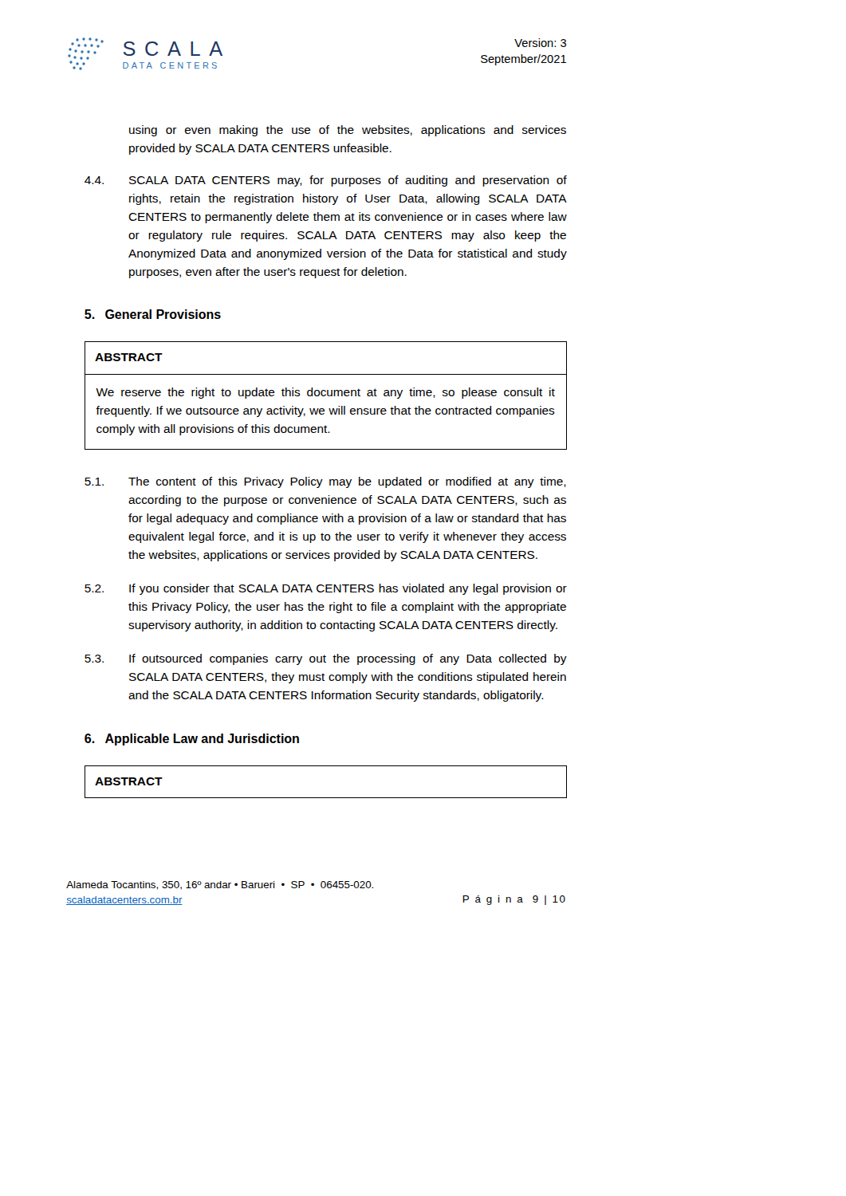SCALA
DATA CENTERS
Version: 3
September/2021
using or even making the use of the websites, applications and services provided by SCALA DATA CENTERS unfeasible.
4.4. SCALA DATA CENTERS may, for purposes of auditing and preservation of rights, retain the registration history of User Data, allowing SCALA DATA CENTERS to permanently delete them at its convenience or in cases where law or regulatory rule requires. SCALA DATA CENTERS may also keep the Anonymized Data and anonymized version of the Data for statistical and study purposes, even after the user's request for deletion.
5. General Provisions
ABSTRACT
We reserve the right to update this document at any time, so please consult it frequently. If we outsource any activity, we will ensure that the contracted companies comply with all provisions of this document.
5.1. The content of this Privacy Policy may be updated or modified at any time, according to the purpose or convenience of SCALA DATA CENTERS, such as for legal adequacy and compliance with a provision of a law or standard that has equivalent legal force, and it is up to the user to verify it whenever they access the websites, applications or services provided by SCALA DATA CENTERS.
5.2. If you consider that SCALA DATA CENTERS has violated any legal provision or this Privacy Policy, the user has the right to file a complaint with the appropriate supervisory authority, in addition to contacting SCALA DATA CENTERS directly.
5.3. If outsourced companies carry out the processing of any Data collected by SCALA DATA CENTERS, they must comply with the conditions stipulated herein and the SCALA DATA CENTERS Information Security standards, obligatorily.
6. Applicable Law and Jurisdiction
ABSTRACT
Alameda Tocantins, 350, 16º andar • Barueri • SP • 06455-020.
scaladatacenters.com.br
P á g i n a 9 | 10